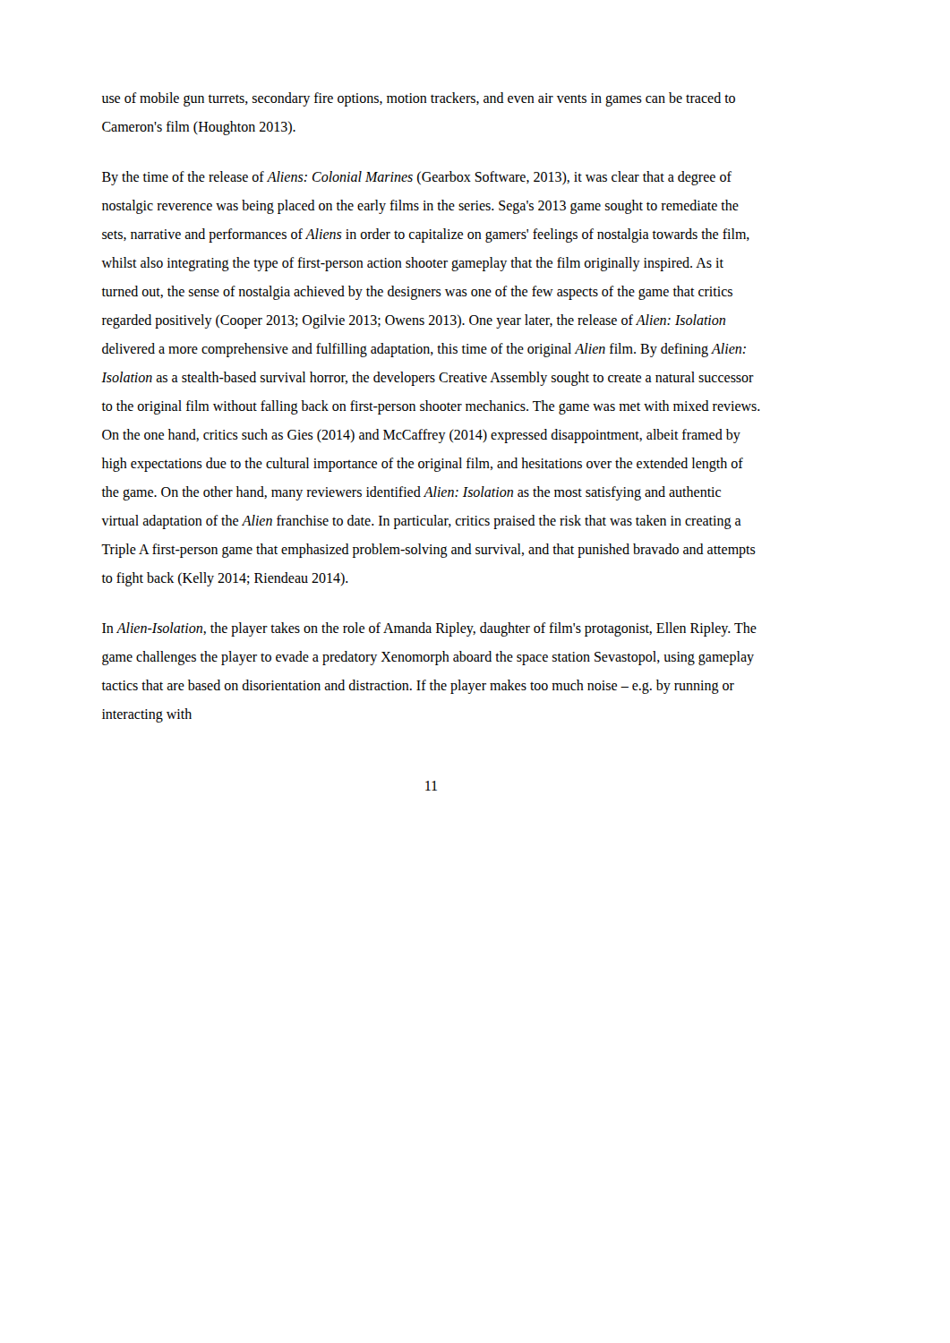use of mobile gun turrets, secondary fire options, motion trackers, and even air vents in games can be traced to Cameron's film (Houghton 2013).
By the time of the release of Aliens: Colonial Marines (Gearbox Software, 2013), it was clear that a degree of nostalgic reverence was being placed on the early films in the series. Sega's 2013 game sought to remediate the sets, narrative and performances of Aliens in order to capitalize on gamers' feelings of nostalgia towards the film, whilst also integrating the type of first-person action shooter gameplay that the film originally inspired. As it turned out, the sense of nostalgia achieved by the designers was one of the few aspects of the game that critics regarded positively (Cooper 2013; Ogilvie 2013; Owens 2013). One year later, the release of Alien: Isolation delivered a more comprehensive and fulfilling adaptation, this time of the original Alien film. By defining Alien: Isolation as a stealth-based survival horror, the developers Creative Assembly sought to create a natural successor to the original film without falling back on first-person shooter mechanics. The game was met with mixed reviews. On the one hand, critics such as Gies (2014) and McCaffrey (2014) expressed disappointment, albeit framed by high expectations due to the cultural importance of the original film, and hesitations over the extended length of the game. On the other hand, many reviewers identified Alien: Isolation as the most satisfying and authentic virtual adaptation of the Alien franchise to date. In particular, critics praised the risk that was taken in creating a Triple A first-person game that emphasized problem-solving and survival, and that punished bravado and attempts to fight back (Kelly 2014; Riendeau 2014).
In Alien-Isolation, the player takes on the role of Amanda Ripley, daughter of film's protagonist, Ellen Ripley. The game challenges the player to evade a predatory Xenomorph aboard the space station Sevastopol, using gameplay tactics that are based on disorientation and distraction. If the player makes too much noise – e.g. by running or interacting with
11